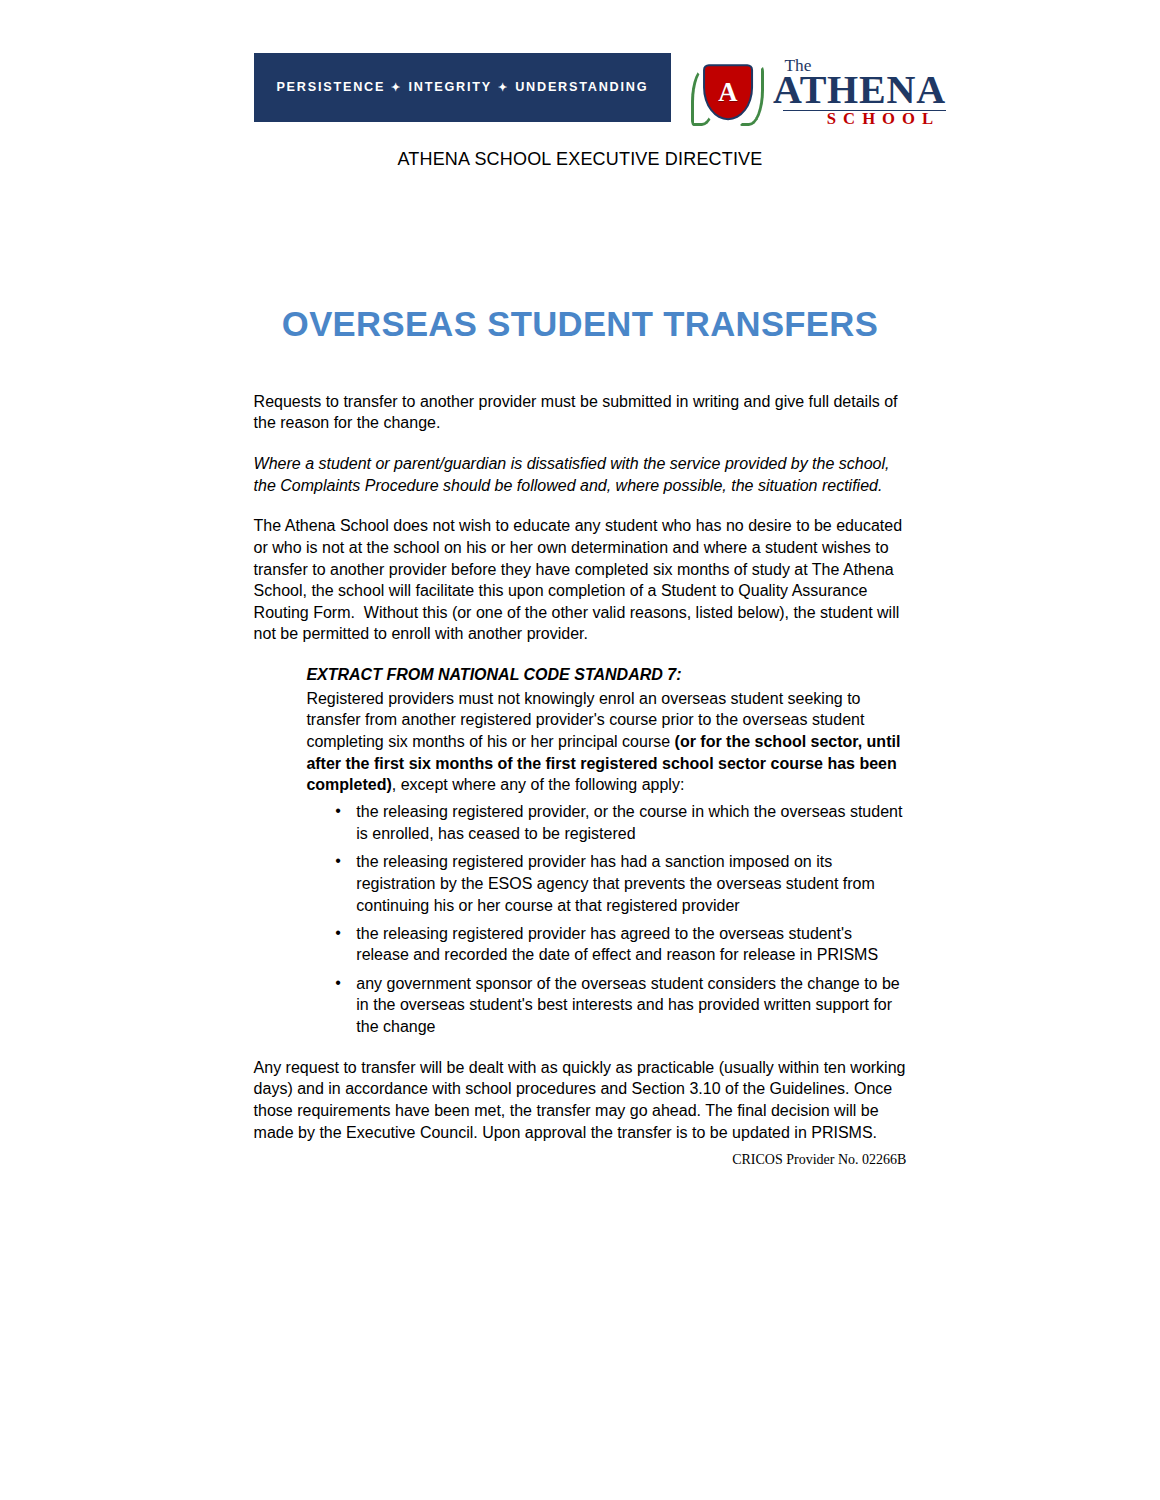PERSISTENCE✦INTEGRITY✦UNDERSTANDING
A
The ATHENA
SCHOOL
ATHENA SCHOOL EXECUTIVE DIRECTIVE
OVERSEAS STUDENT TRANSFERS
Requests to transfer to another provider must be submitted in writing and give full details of the reason for the change.
Where a student or parent/guardian is dissatisfied with the service provided by the school, the Complaints Procedure should be followed and, where possible, the situation rectified.
The Athena School does not wish to educate any student who has no desire to be educated or who is not at the school on his or her own determination and where a student wishes to transfer to another provider before they have completed six months of study at The Athena School, the school will facilitate this upon completion of a Student to Quality Assurance Routing Form. Without this (or one of the other valid reasons, listed below), the student will not be permitted to enroll with another provider.
EXTRACT FROM NATIONAL CODE STANDARD 7:
Registered providers must not knowingly enrol an overseas student seeking to transfer from another registered provider's course prior to the overseas student completing six months of his or her principal course (or for the school sector, until after the first six months of the first registered school sector course has been completed), except where any of the following apply:
the releasing registered provider, or the course in which the overseas student is enrolled, has ceased to be registered
the releasing registered provider has had a sanction imposed on its registration by the ESOS agency that prevents the overseas student from continuing his or her course at that registered provider
the releasing registered provider has agreed to the overseas student's release and recorded the date of effect and reason for release in PRISMS
any government sponsor of the overseas student considers the change to be in the overseas student's best interests and has provided written support for the change
Any request to transfer will be dealt with as quickly as practicable (usually within ten working days) and in accordance with school procedures and Section 3.10 of the Guidelines. Once those requirements have been met, the transfer may go ahead. The final decision will be made by the Executive Council. Upon approval the transfer is to be updated in PRISMS.
CRICOS Provider No. 02266B